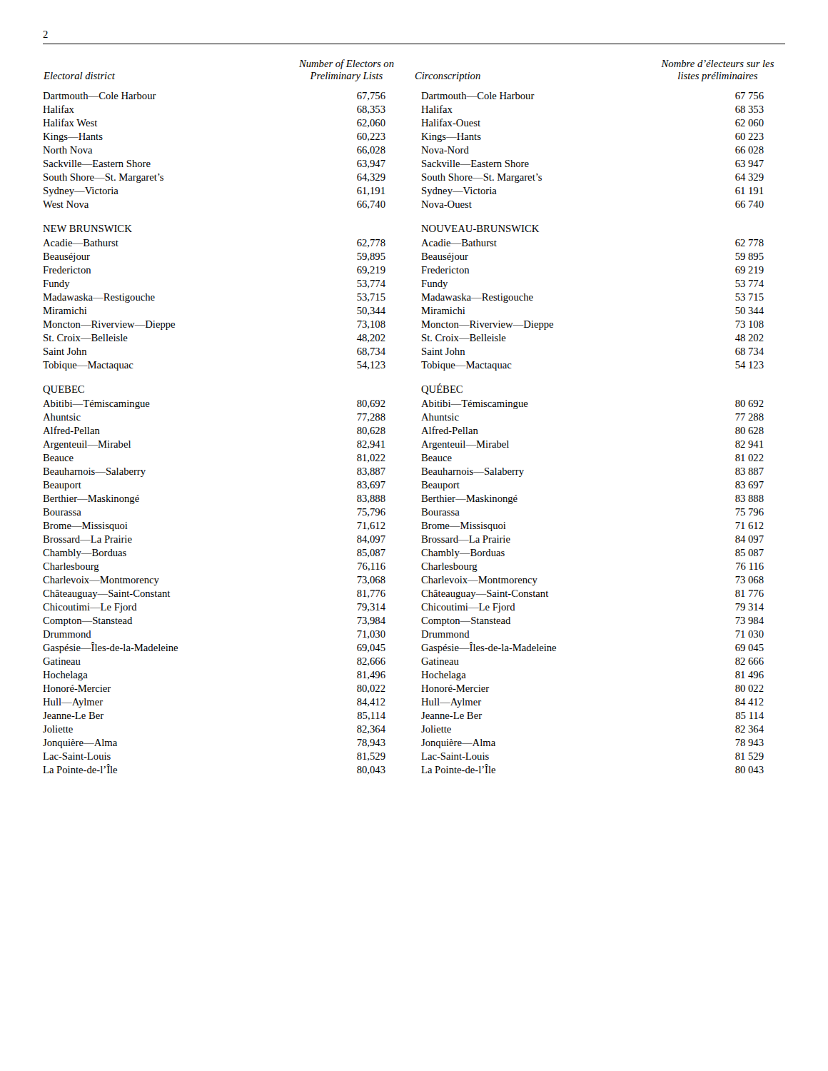2
| Electoral district | Number of Electors on Preliminary Lists | Circonscription | Nombre d’électeurs sur les listes préliminaires |
| --- | --- | --- | --- |
| Dartmouth—Cole Harbour | 67,756 | Dartmouth—Cole Harbour | 67 756 |
| Halifax | 68,353 | Halifax | 68 353 |
| Halifax West | 62,060 | Halifax-Ouest | 62 060 |
| Kings—Hants | 60,223 | Kings—Hants | 60 223 |
| North Nova | 66,028 | Nova-Nord | 66 028 |
| Sackville—Eastern Shore | 63,947 | Sackville—Eastern Shore | 63 947 |
| South Shore—St. Margaret’s | 64,329 | South Shore—St. Margaret’s | 64 329 |
| Sydney—Victoria | 61,191 | Sydney—Victoria | 61 191 |
| West Nova | 66,740 | Nova-Ouest | 66 740 |
| NEW BRUNSWICK | | NOUVEAU-BRUNSWICK | |
| Acadie—Bathurst | 62,778 | Acadie—Bathurst | 62 778 |
| Beauséjour | 59,895 | Beauséjour | 59 895 |
| Fredericton | 69,219 | Fredericton | 69 219 |
| Fundy | 53,774 | Fundy | 53 774 |
| Madawaska—Restigouche | 53,715 | Madawaska—Restigouche | 53 715 |
| Miramichi | 50,344 | Miramichi | 50 344 |
| Moncton—Riverview—Dieppe | 73,108 | Moncton—Riverview—Dieppe | 73 108 |
| St. Croix—Belleisle | 48,202 | St. Croix—Belleisle | 48 202 |
| Saint John | 68,734 | Saint John | 68 734 |
| Tobique—Mactaquac | 54,123 | Tobique—Mactaquac | 54 123 |
| QUEBEC | | QUÉBEC | |
| Abitibi—Témiscamingue | 80,692 | Abitibi—Témiscamingue | 80 692 |
| Ahuntsic | 77,288 | Ahuntsic | 77 288 |
| Alfred-Pellan | 80,628 | Alfred-Pellan | 80 628 |
| Argenteuil—Mirabel | 82,941 | Argenteuil—Mirabel | 82 941 |
| Beauce | 81,022 | Beauce | 81 022 |
| Beauharnois—Salaberry | 83,887 | Beauharnois—Salaberry | 83 887 |
| Beauport | 83,697 | Beauport | 83 697 |
| Berthier—Maskinongé | 83,888 | Berthier—Maskinongé | 83 888 |
| Bourassa | 75,796 | Bourassa | 75 796 |
| Brome—Missisquoi | 71,612 | Brome—Missisquoi | 71 612 |
| Brossard—La Prairie | 84,097 | Brossard—La Prairie | 84 097 |
| Chambly—Borduas | 85,087 | Chambly—Borduas | 85 087 |
| Charlesbourg | 76,116 | Charlesbourg | 76 116 |
| Charlevoix—Montmorency | 73,068 | Charlevoix—Montmorency | 73 068 |
| Châteauguay—Saint-Constant | 81,776 | Châteauguay—Saint-Constant | 81 776 |
| Chicoutimi—Le Fjord | 79,314 | Chicoutimi—Le Fjord | 79 314 |
| Compton—Stanstead | 73,984 | Compton—Stanstead | 73 984 |
| Drummond | 71,030 | Drummond | 71 030 |
| Gaspésie—Îles-de-la-Madeleine | 69,045 | Gaspésie—Îles-de-la-Madeleine | 69 045 |
| Gatineau | 82,666 | Gatineau | 82 666 |
| Hochelaga | 81,496 | Hochelaga | 81 496 |
| Honoré-Mercier | 80,022 | Honoré-Mercier | 80 022 |
| Hull—Aylmer | 84,412 | Hull—Aylmer | 84 412 |
| Jeanne-Le Ber | 85,114 | Jeanne-Le Ber | 85 114 |
| Joliette | 82,364 | Joliette | 82 364 |
| Jonquière—Alma | 78,943 | Jonquière—Alma | 78 943 |
| Lac-Saint-Louis | 81,529 | Lac-Saint-Louis | 81 529 |
| La Pointe-de-l’Île | 80,043 | La Pointe-de-l’Île | 80 043 |